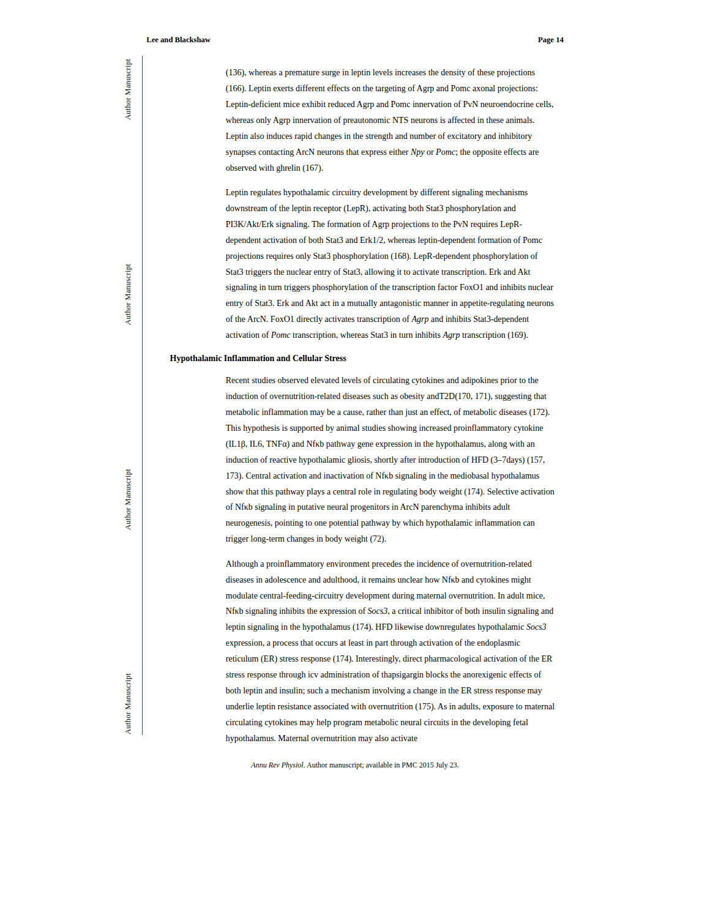Lee and Blackshaw Page 14
Author Manuscript Author Manuscript Author Manuscript Author Manuscript
(136), whereas a premature surge in leptin levels increases the density of these projections (166). Leptin exerts different effects on the targeting of Agrp and Pomc axonal projections: Leptin-deficient mice exhibit reduced Agrp and Pomc innervation of PvN neuroendocrine cells, whereas only Agrp innervation of preautonomic NTS neurons is affected in these animals. Leptin also induces rapid changes in the strength and number of excitatory and inhibitory synapses contacting ArcN neurons that express either Npy or Pomc; the opposite effects are observed with ghrelin (167).
Leptin regulates hypothalamic circuitry development by different signaling mechanisms downstream of the leptin receptor (LepR), activating both Stat3 phosphorylation and PI3K/Akt/Erk signaling. The formation of Agrp projections to the PvN requires LepR-dependent activation of both Stat3 and Erk1/2, whereas leptin-dependent formation of Pomc projections requires only Stat3 phosphorylation (168). LepR-dependent phosphorylation of Stat3 triggers the nuclear entry of Stat3, allowing it to activate transcription. Erk and Akt signaling in turn triggers phosphorylation of the transcription factor FoxO1 and inhibits nuclear entry of Stat3. Erk and Akt act in a mutually antagonistic manner in appetite-regulating neurons of the ArcN. FoxO1 directly activates transcription of Agrp and inhibits Stat3-dependent activation of Pomc transcription, whereas Stat3 in turn inhibits Agrp transcription (169).
Hypothalamic Inflammation and Cellular Stress
Recent studies observed elevated levels of circulating cytokines and adipokines prior to the induction of overnutrition-related diseases such as obesity andT2D(170, 171), suggesting that metabolic inflammation may be a cause, rather than just an effect, of metabolic diseases (172). This hypothesis is supported by animal studies showing increased proinflammatory cytokine (IL1β, IL6, TNFα) and Nfκb pathway gene expression in the hypothalamus, along with an induction of reactive hypothalamic gliosis, shortly after introduction of HFD (3–7days) (157, 173). Central activation and inactivation of Nfκb signaling in the mediobasal hypothalamus show that this pathway plays a central role in regulating body weight (174). Selective activation of Nfκb signaling in putative neural progenitors in ArcN parenchyma inhibits adult neurogenesis, pointing to one potential pathway by which hypothalamic inflammation can trigger long-term changes in body weight (72).
Although a proinflammatory environment precedes the incidence of overnutrition-related diseases in adolescence and adulthood, it remains unclear how Nfκb and cytokines might modulate central-feeding-circuitry development during maternal overnutrition. In adult mice, Nfκb signaling inhibits the expression of Socs3, a critical inhibitor of both insulin signaling and leptin signaling in the hypothalamus (174). HFD likewise downregulates hypothalamic Socs3 expression, a process that occurs at least in part through activation of the endoplasmic reticulum (ER) stress response (174). Interestingly, direct pharmacological activation of the ER stress response through icv administration of thapsigargin blocks the anorexigenic effects of both leptin and insulin; such a mechanism involving a change in the ER stress response may underlie leptin resistance associated with overnutrition (175). As in adults, exposure to maternal circulating cytokines may help program metabolic neural circuits in the developing fetal hypothalamus. Maternal overnutrition may also activate
Annu Rev Physiol. Author manuscript; available in PMC 2015 July 23.